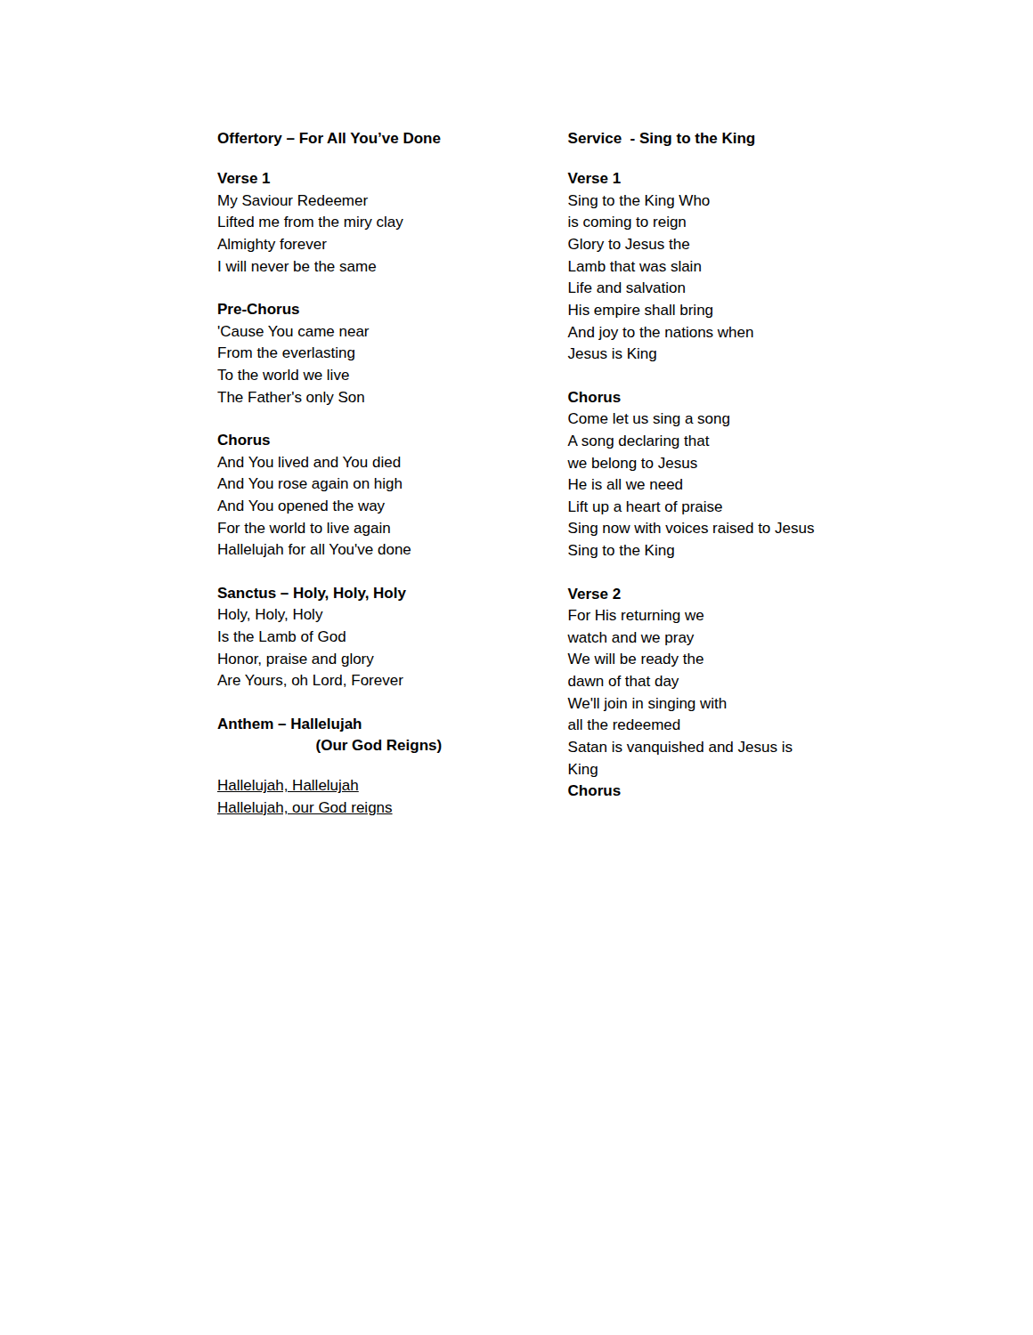Offertory – For All You’ve Done
Verse 1
My Saviour Redeemer
Lifted me from the miry clay
Almighty forever
I will never be the same
Pre-Chorus
'Cause You came near
From the everlasting
To the world we live
The Father's only Son
Chorus
And You lived and You died
And You rose again on high
And You opened the way
For the world to live again
Hallelujah for all You've done
Sanctus – Holy, Holy, Holy
Holy, Holy, Holy
Is the Lamb of God
Honor, praise and glory
Are Yours, oh Lord, Forever
Anthem – Hallelujah(Our God Reigns)
Hallelujah, Hallelujah
Hallelujah, our God reigns
Service - Sing to the King
Verse 1
Sing to the King Who
is coming to reign
Glory to Jesus the
Lamb that was slain
Life and salvation
His empire shall bring
And joy to the nations when
Jesus is King
Chorus
Come let us sing a song
A song declaring that
we belong to Jesus
He is all we need
Lift up a heart of praise
Sing now with voices raised to Jesus
Sing to the King
Verse 2
For His returning we
watch and we pray
We will be ready the
dawn of that day
We'll join in singing with
all the redeemed
Satan is vanquished and Jesus is King
Chorus